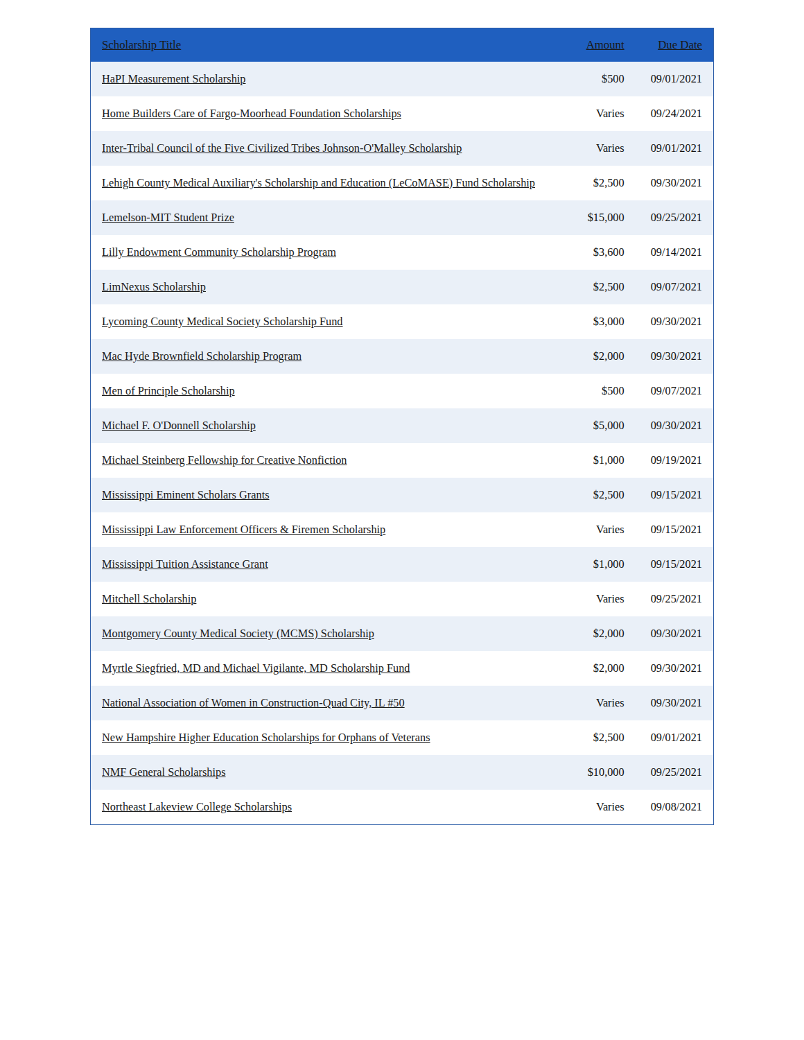| Scholarship Title | Amount | Due Date |
| --- | --- | --- |
| HaPI Measurement Scholarship | $500 | 09/01/2021 |
| Home Builders Care of Fargo-Moorhead Foundation Scholarships | Varies | 09/24/2021 |
| Inter-Tribal Council of the Five Civilized Tribes Johnson-O'Malley Scholarship | Varies | 09/01/2021 |
| Lehigh County Medical Auxiliary's Scholarship and Education (LeCoMASE) Fund Scholarship | $2,500 | 09/30/2021 |
| Lemelson-MIT Student Prize | $15,000 | 09/25/2021 |
| Lilly Endowment Community Scholarship Program | $3,600 | 09/14/2021 |
| LimNexus Scholarship | $2,500 | 09/07/2021 |
| Lycoming County Medical Society Scholarship Fund | $3,000 | 09/30/2021 |
| Mac Hyde Brownfield Scholarship Program | $2,000 | 09/30/2021 |
| Men of Principle Scholarship | $500 | 09/07/2021 |
| Michael F. O'Donnell Scholarship | $5,000 | 09/30/2021 |
| Michael Steinberg Fellowship for Creative Nonfiction | $1,000 | 09/19/2021 |
| Mississippi Eminent Scholars Grants | $2,500 | 09/15/2021 |
| Mississippi Law Enforcement Officers & Firemen Scholarship | Varies | 09/15/2021 |
| Mississippi Tuition Assistance Grant | $1,000 | 09/15/2021 |
| Mitchell Scholarship | Varies | 09/25/2021 |
| Montgomery County Medical Society (MCMS) Scholarship | $2,000 | 09/30/2021 |
| Myrtle Siegfried, MD and Michael Vigilante, MD Scholarship Fund | $2,000 | 09/30/2021 |
| National Association of Women in Construction-Quad City, IL #50 | Varies | 09/30/2021 |
| New Hampshire Higher Education Scholarships for Orphans of Veterans | $2,500 | 09/01/2021 |
| NMF General Scholarships | $10,000 | 09/25/2021 |
| Northeast Lakeview College Scholarships | Varies | 09/08/2021 |